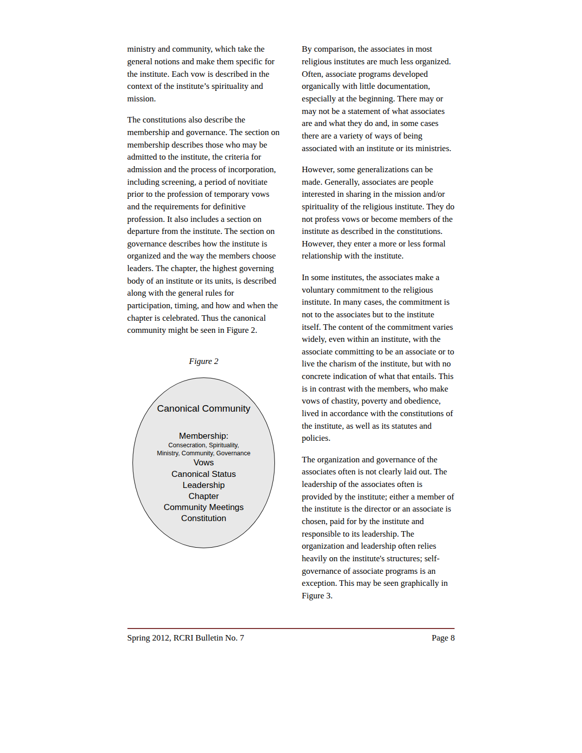ministry and community, which take the general notions and make them specific for the institute. Each vow is described in the context of the institute’s spirituality and mission.
The constitutions also describe the membership and governance. The section on membership describes those who may be admitted to the institute, the criteria for admission and the process of incorporation, including screening, a period of novitiate prior to the profession of temporary vows and the requirements for definitive profession. It also includes a section on departure from the institute. The section on governance describes how the institute is organized and the way the members choose leaders. The chapter, the highest governing body of an institute or its units, is described along with the general rules for participation, timing, and how and when the chapter is celebrated. Thus the canonical community might be seen in Figure 2.
Figure 2
Canonical Community
Membership: Consecration, Spirituality,
Ministry, Community, Governance Vows
Canonical Status
Leadership
Chapter
Community Meetings
Constitution
By comparison, the associates in most religious institutes are much less organized. Often, associate programs developed organically with little documentation, especially at the beginning. There may or may not be a statement of what associates are and what they do and, in some cases there are a variety of ways of being associated with an institute or its ministries.
However, some generalizations can be made. Generally, associates are people interested in sharing in the mission and/or spirituality of the religious institute. They do not profess vows or become members of the institute as described in the constitutions. However, they enter a more or less formal relationship with the institute.
In some institutes, the associates make a voluntary commitment to the religious institute. In many cases, the commitment is not to the associates but to the institute itself. The content of the commitment varies widely, even within an institute, with the associate committing to be an associate or to live the charism of the institute, but with no concrete indication of what that entails. This is in contrast with the members, who make vows of chastity, poverty and obedience, lived in accordance with the constitutions of the institute, as well as its statutes and policies.
The organization and governance of the associates often is not clearly laid out. The leadership of the associates often is provided by the institute; either a member of the institute is the director or an associate is chosen, paid for by the institute and responsible to its leadership. The organization and leadership often relies heavily on the institute's structures; self-governance of associate programs is an exception. This may be seen graphically in Figure 3.
Spring 2012, RCRI Bulletin No. 7 Page 8